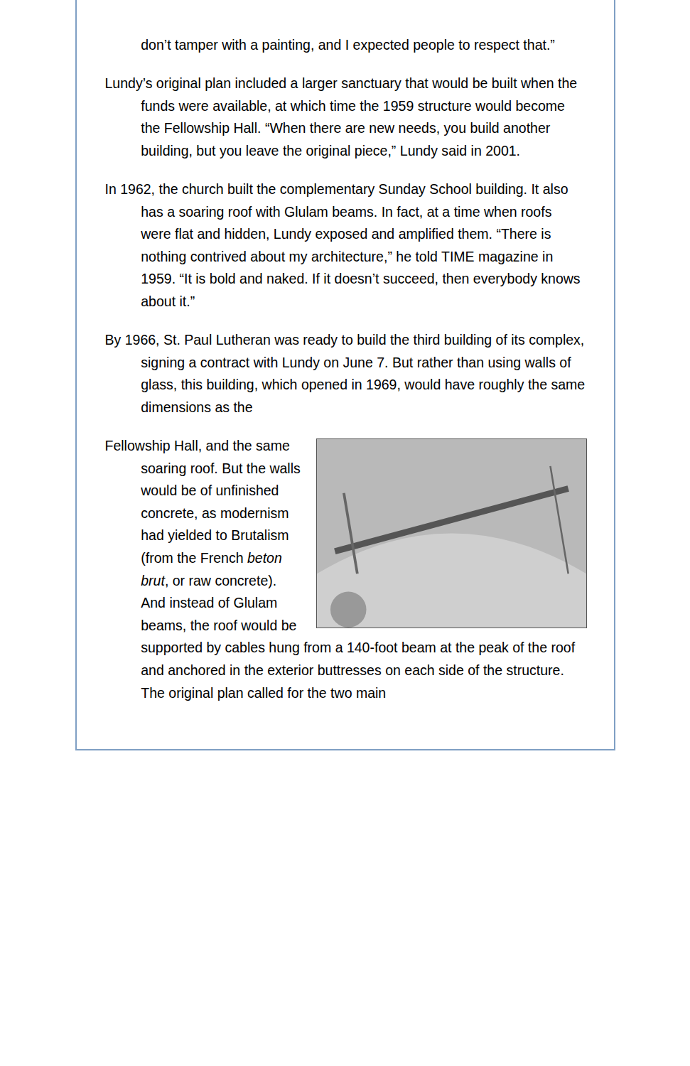don’t tamper with a painting, and I expected people to respect that.”
Lundy’s original plan included a larger sanctuary that would be built when the funds were available, at which time the 1959 structure would become the Fellowship Hall. “When there are new needs, you build another building, but you leave the original piece,” Lundy said in 2001.
In 1962, the church built the complementary Sunday School building. It also has a soaring roof with Glulam beams. In fact, at a time when roofs were flat and hidden, Lundy exposed and amplified them. “There is nothing contrived about my architecture,” he told TIME magazine in 1959. “It is bold and naked. If it doesn’t succeed, then everybody knows about it.”
By 1966, St. Paul Lutheran was ready to build the third building of its complex, signing a contract with Lundy on June 7. But rather than using walls of glass, this building, which opened in 1969, would have roughly the same dimensions as the
Fellowship Hall, and the same soaring roof. But the walls would be of unfinished concrete, as modernism had yielded to Brutalism (from the French beton brut, or raw concrete). And instead of Glulam beams, the roof would be supported by cables hung from a 140-foot beam at the peak of the roof and anchored in the exterior buttresses on each side of the structure. The original plan called for the two main